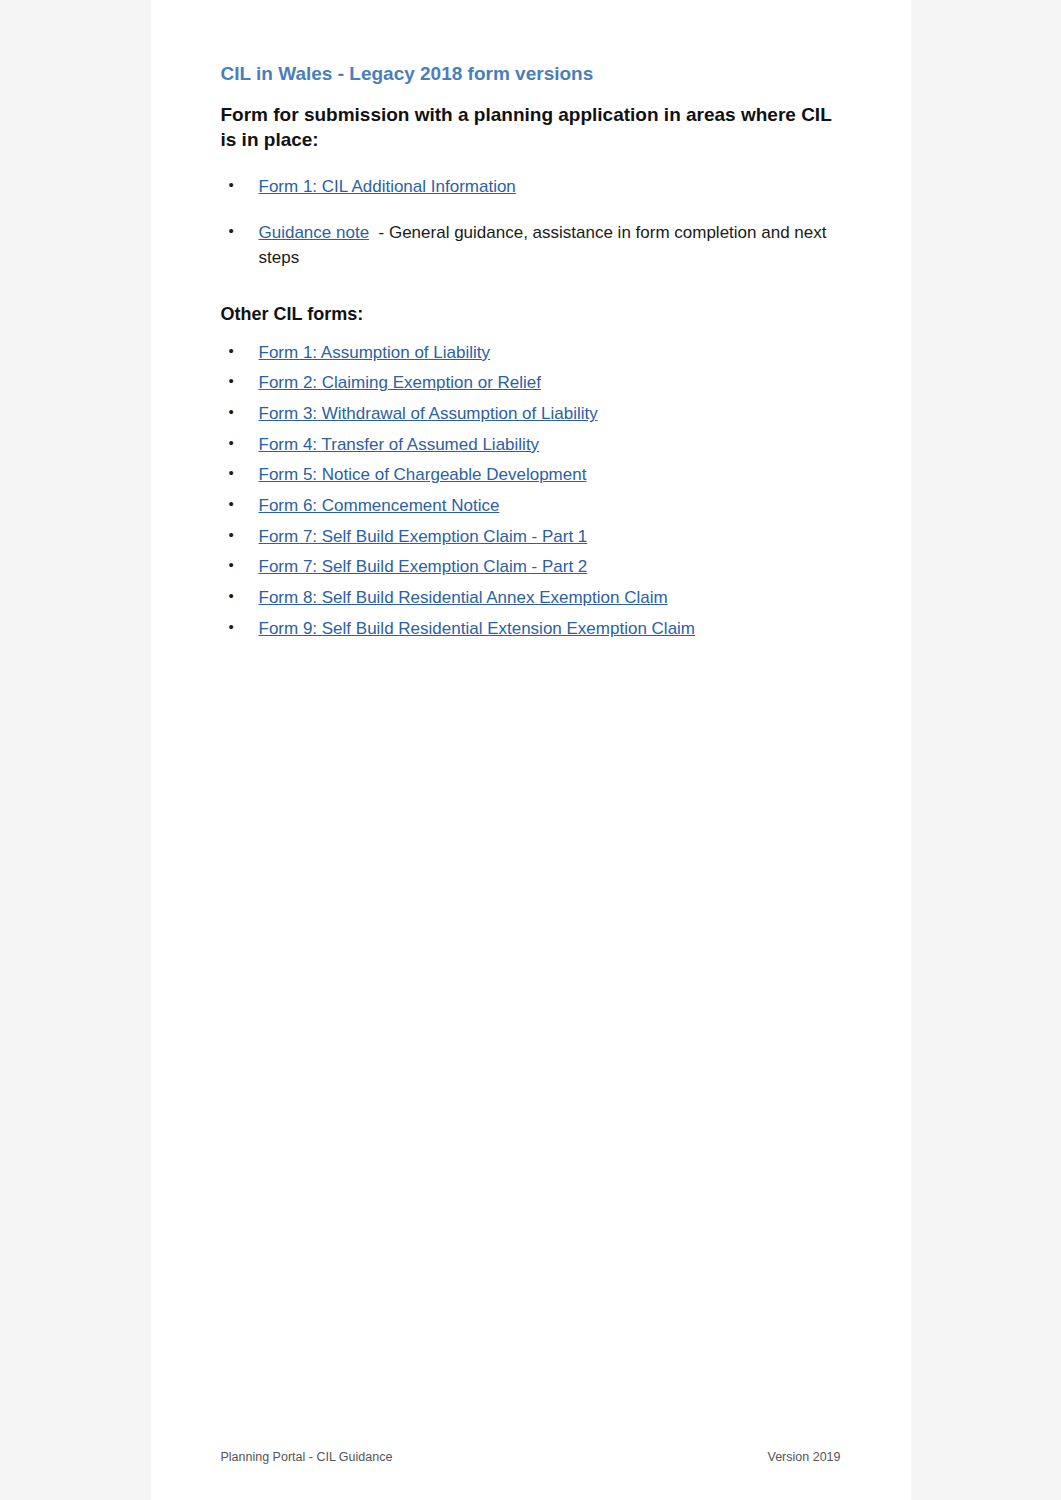CIL in Wales - Legacy 2018 form versions
Form for submission with a planning application in areas where CIL is in place:
Form 1: CIL Additional Information
Guidance note - General guidance, assistance in form completion and next steps
Other CIL forms:
Form 1: Assumption of Liability
Form 2: Claiming Exemption or Relief
Form 3: Withdrawal of Assumption of Liability
Form 4: Transfer of Assumed Liability
Form 5: Notice of Chargeable Development
Form 6: Commencement Notice
Form 7: Self Build Exemption Claim - Part 1
Form 7: Self Build Exemption Claim - Part 2
Form 8: Self Build Residential Annex Exemption Claim
Form 9: Self Build Residential Extension Exemption Claim
Planning Portal - CIL Guidance Version 2019